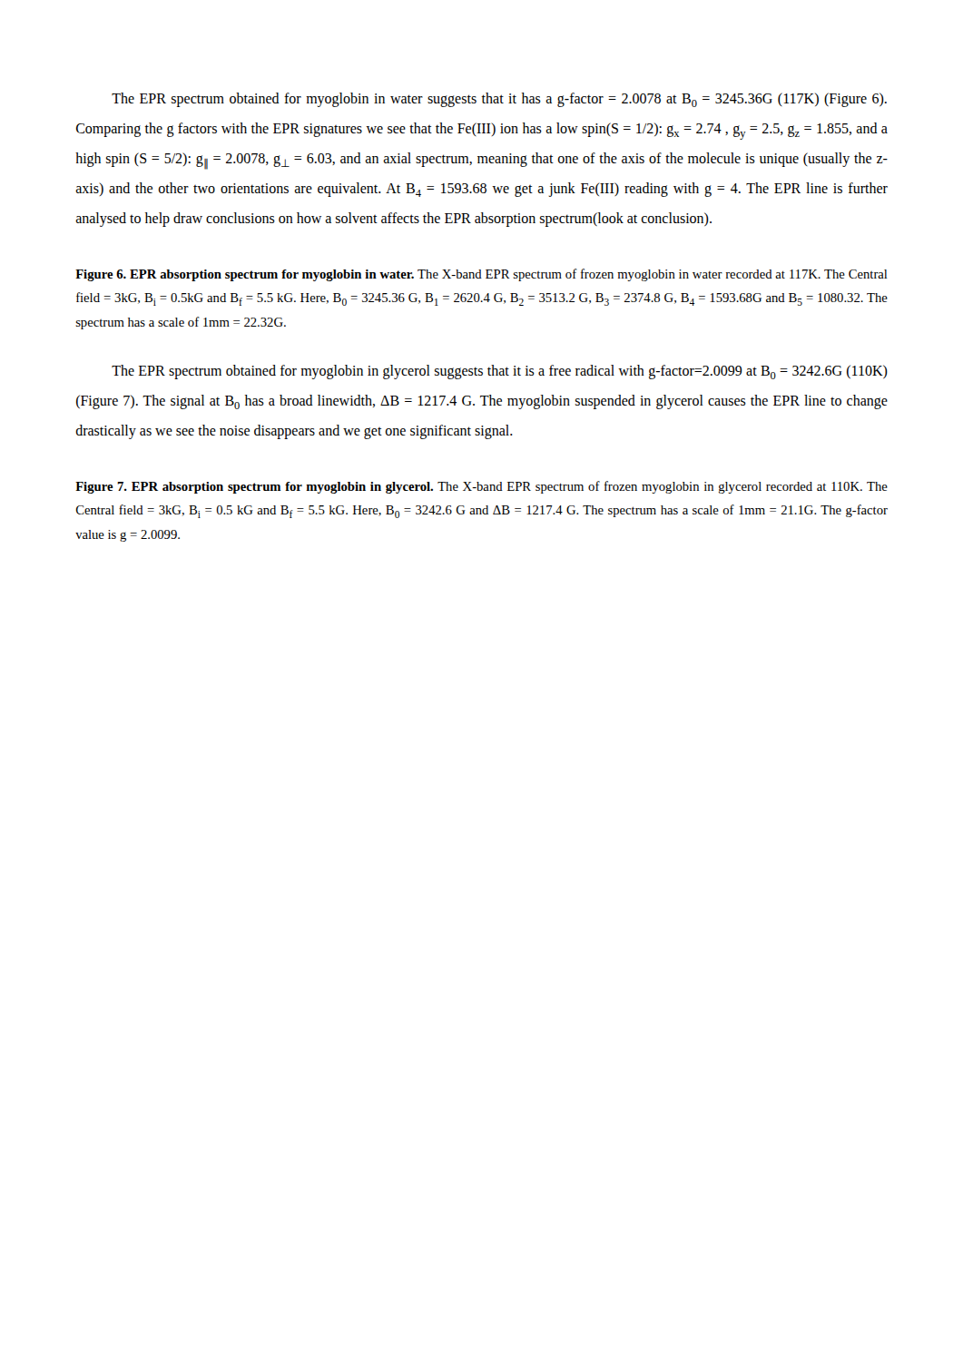The EPR spectrum obtained for myoglobin in water suggests that it has a g-factor = 2.0078 at B0 = 3245.36G (117K) (Figure 6). Comparing the g factors with the EPR signatures we see that the Fe(III) ion has a low spin(S = 1/2): gx = 2.74 , gy = 2.5, gz = 1.855, and a high spin (S = 5/2): g∥ = 2.0078, g⊥ = 6.03, and an axial spectrum, meaning that one of the axis of the molecule is unique (usually the z-axis) and the other two orientations are equivalent. At B4 = 1593.68 we get a junk Fe(III) reading with g = 4. The EPR line is further analysed to help draw conclusions on how a solvent affects the EPR absorption spectrum(look at conclusion).
Figure 6. EPR absorption spectrum for myoglobin in water. The X-band EPR spectrum of frozen myoglobin in water recorded at 117K. The Central field = 3kG, Bi = 0.5kG and Bf = 5.5 kG. Here, B0 = 3245.36 G, B1 = 2620.4 G, B2 = 3513.2 G, B3 = 2374.8 G, B4 = 1593.68G and B5 = 1080.32. The spectrum has a scale of 1mm = 22.32G.
The EPR spectrum obtained for myoglobin in glycerol suggests that it is a free radical with g-factor=2.0099 at B0 = 3242.6G (110K) (Figure 7). The signal at B0 has a broad linewidth, ΔB = 1217.4 G. The myoglobin suspended in glycerol causes the EPR line to change drastically as we see the noise disappears and we get one significant signal.
Figure 7. EPR absorption spectrum for myoglobin in glycerol. The X-band EPR spectrum of frozen myoglobin in glycerol recorded at 110K. The Central field = 3kG, Bi = 0.5 kG and Bf = 5.5 kG. Here, B0 = 3242.6 G and ΔB = 1217.4 G. The spectrum has a scale of 1mm = 21.1G. The g-factor value is g = 2.0099.